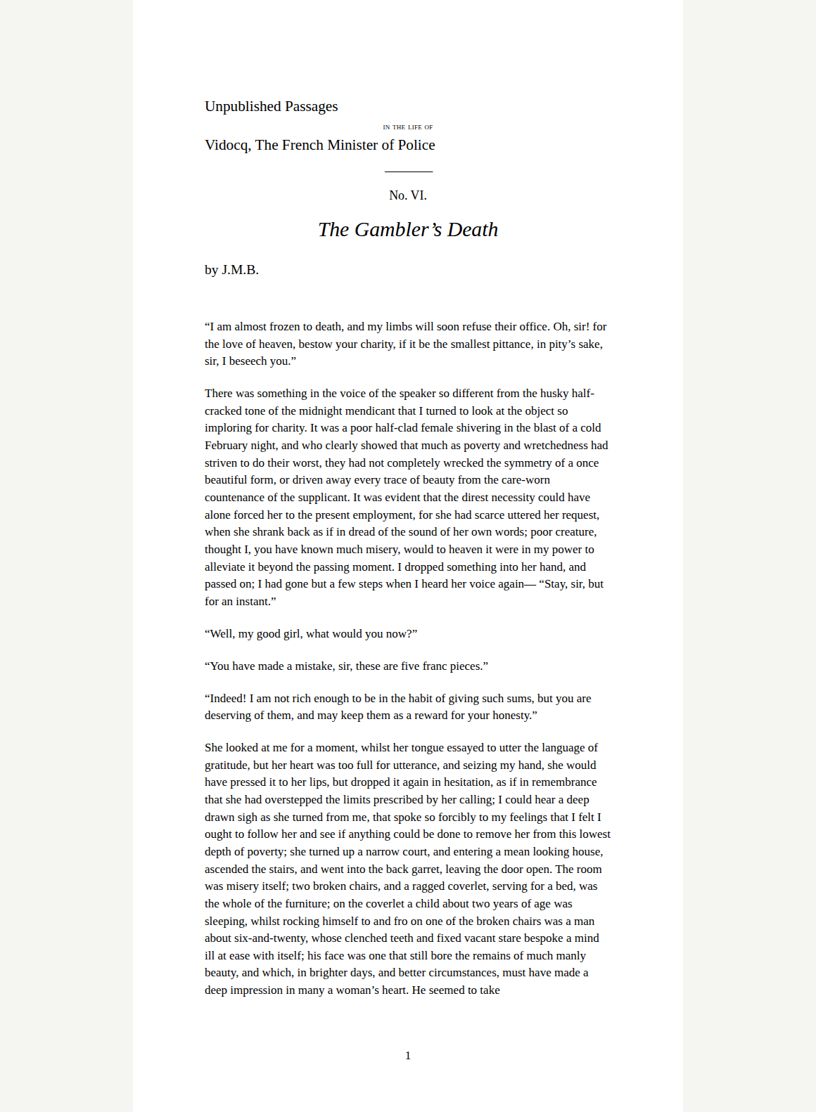Unpublished Passages
in the life of
Vidocq, The French Minister of Police
———— No. VI.
The Gambler’s Death
by J.M.B.
“I am almost frozen to death, and my limbs will soon refuse their office. Oh, sir! for the love of heaven, bestow your charity, if it be the smallest pittance, in pity’s sake, sir, I beseech you.”
There was something in the voice of the speaker so different from the husky half-cracked tone of the midnight mendicant that I turned to look at the object so imploring for charity. It was a poor half-clad female shivering in the blast of a cold February night, and who clearly showed that much as poverty and wretchedness had striven to do their worst, they had not completely wrecked the symmetry of a once beautiful form, or driven away every trace of beauty from the care-worn countenance of the supplicant. It was evident that the direst necessity could have alone forced her to the present employment, for she had scarce uttered her request, when she shrank back as if in dread of the sound of her own words; poor creature, thought I, you have known much misery, would to heaven it were in my power to alleviate it beyond the passing moment. I dropped something into her hand, and passed on; I had gone but a few steps when I heard her voice again— “Stay, sir, but for an instant.”
“Well, my good girl, what would you now?”
“You have made a mistake, sir, these are five franc pieces.”
“Indeed! I am not rich enough to be in the habit of giving such sums, but you are deserving of them, and may keep them as a reward for your honesty.”
She looked at me for a moment, whilst her tongue essayed to utter the language of gratitude, but her heart was too full for utterance, and seizing my hand, she would have pressed it to her lips, but dropped it again in hesitation, as if in remembrance that she had overstepped the limits prescribed by her calling; I could hear a deep drawn sigh as she turned from me, that spoke so forcibly to my feelings that I felt I ought to follow her and see if anything could be done to remove her from this lowest depth of poverty; she turned up a narrow court, and entering a mean looking house, ascended the stairs, and went into the back garret, leaving the door open. The room was misery itself; two broken chairs, and a ragged coverlet, serving for a bed, was the whole of the furniture; on the coverlet a child about two years of age was sleeping, whilst rocking himself to and fro on one of the broken chairs was a man about six-and-twenty, whose clenched teeth and fixed vacant stare bespoke a mind ill at ease with itself; his face was one that still bore the remains of much manly beauty, and which, in brighter days, and better circumstances, must have made a deep impression in many a woman’s heart. He seemed to take
1